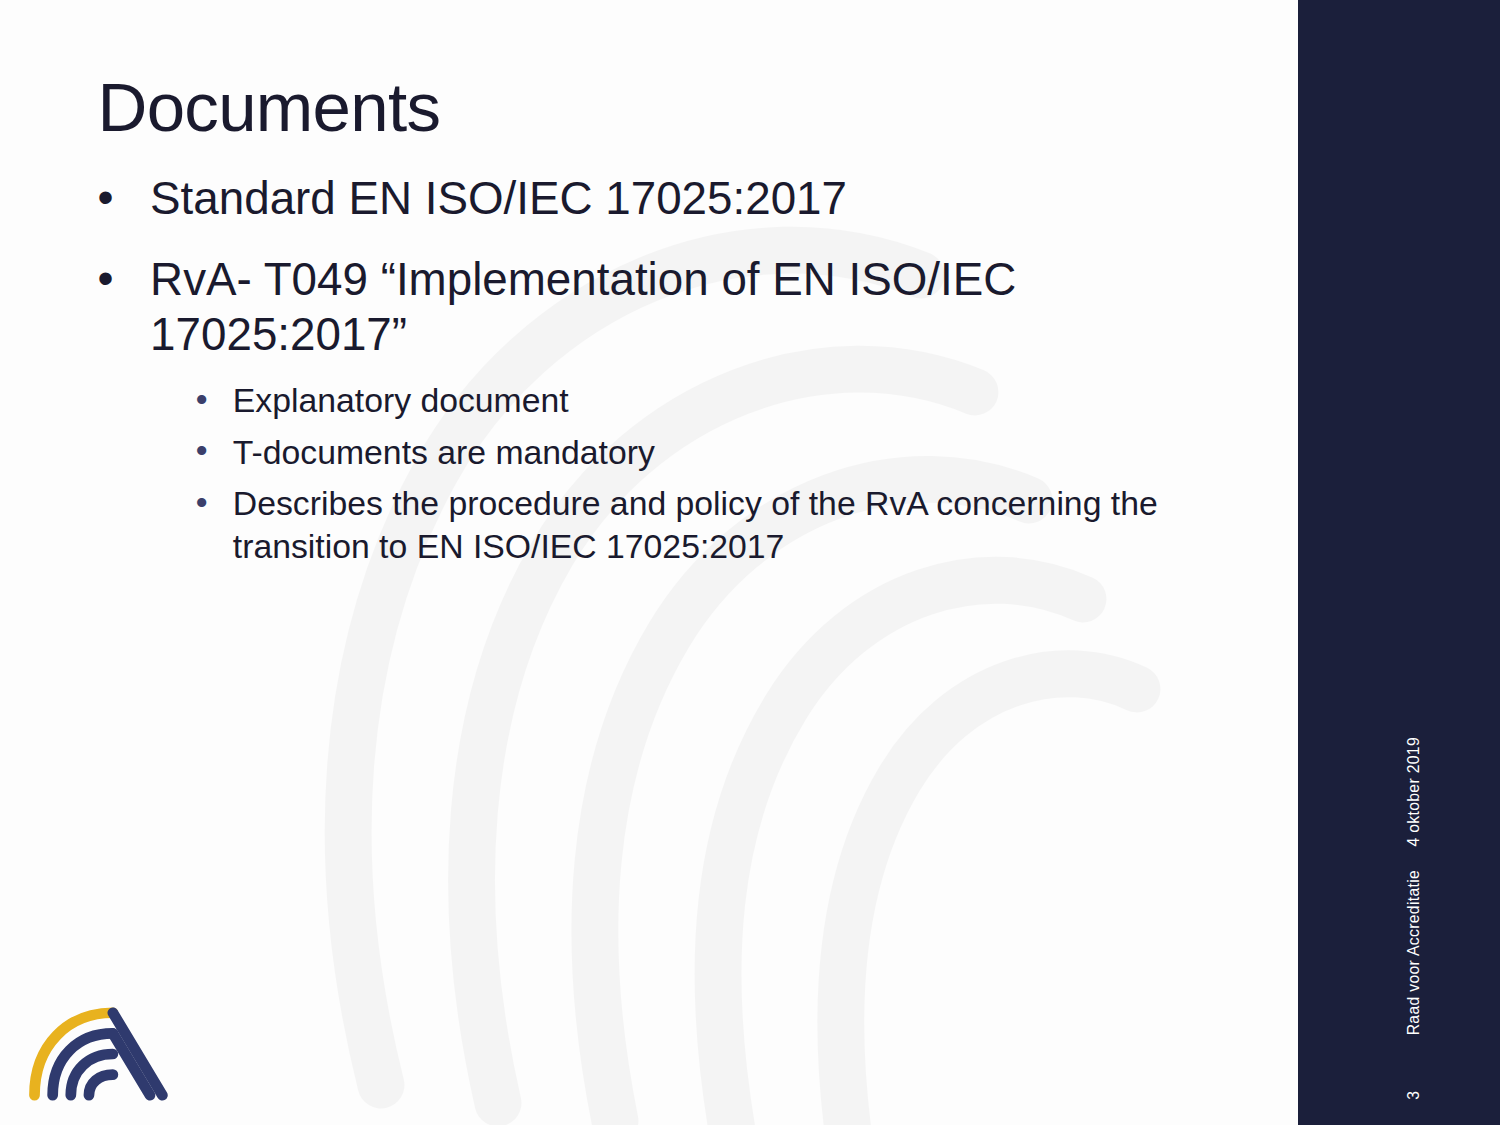Raad voor Accreditatie 4 oktober 2019
3
Documents
Standard EN ISO/IEC 17025:2017
RvA- T049 “Implementation of EN ISO/IEC 17025:2017”
Explanatory document
T-documents are mandatory
Describes the procedure and policy of the RvA concerning the transition to EN ISO/IEC 17025:2017